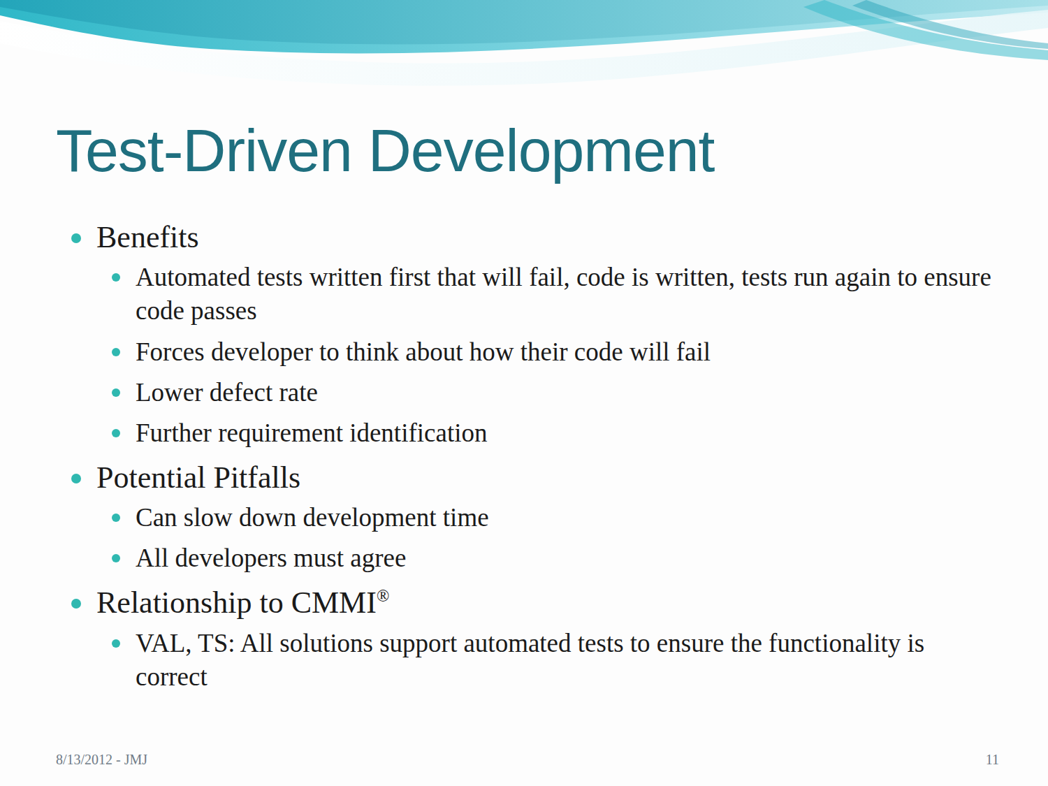Test-Driven Development
Benefits
Automated tests written first that will fail, code is written, tests run again to ensure code passes
Forces developer to think about how their code will fail
Lower defect rate
Further requirement identification
Potential Pitfalls
Can slow down development time
All developers must agree
Relationship to CMMI®
VAL, TS: All solutions support automated tests to ensure the functionality is correct
8/13/2012 - JMJ 11